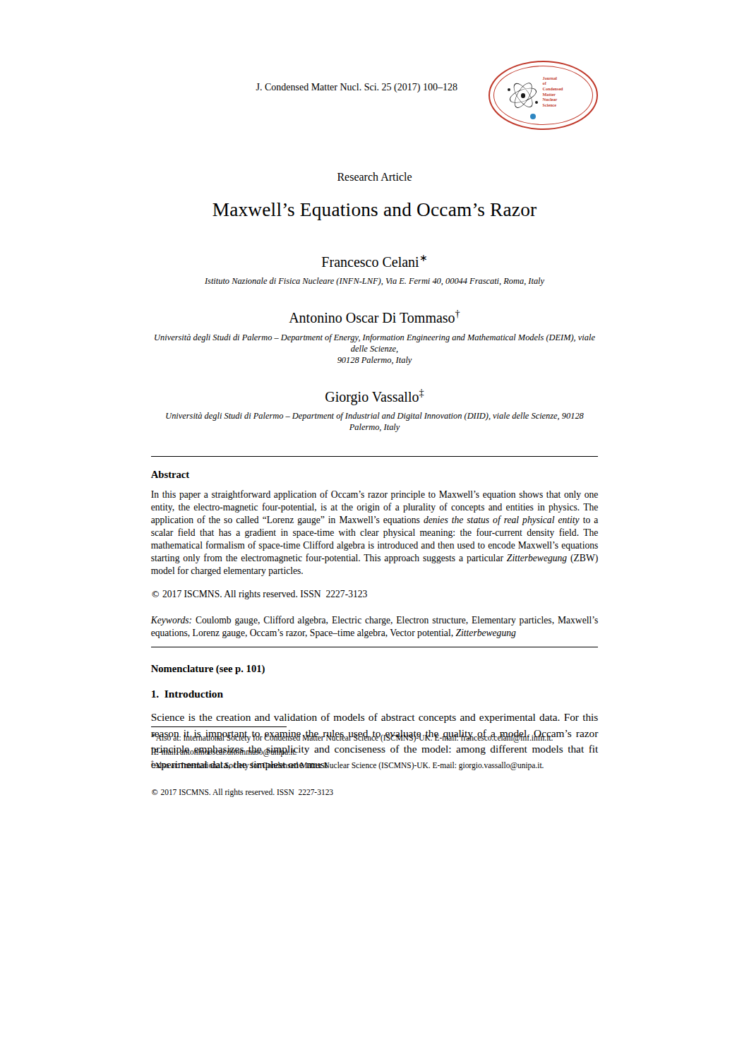J. Condensed Matter Nucl. Sci. 25 (2017) 100–128
Journal
of
Condensed
Matter
Nuclear
Science
Research Article
Maxwell’s Equations and Occam’s Razor
Francesco Celani∗
Istituto Nazionale di Fisica Nucleare (INFN-LNF), Via E. Fermi 40, 00044 Frascati, Roma, Italy
Antonino Oscar Di Tommaso†
Università degli Studi di Palermo – Department of Energy, Information Engineering and Mathematical Models (DEIM), viale delle Scienze,
90128 Palermo, Italy
Giorgio Vassallo‡
Università degli Studi di Palermo – Department of Industrial and Digital Innovation (DIID), viale delle Scienze, 90128 Palermo, Italy
Abstract
In this paper a straightforward application of Occam’s razor principle to Maxwell’s equation shows that only one entity, the electro-magnetic four-potential, is at the origin of a plurality of concepts and entities in physics. The application of the so called “Lorenz gauge” in Maxwell’s equations denies the status of real physical entity to a scalar field that has a gradient in space-time with clear physical meaning: the four-current density field. The mathematical formalism of space-time Clifford algebra is introduced and then used to encode Maxwell’s equations starting only from the electromagnetic four-potential. This approach suggests a particular Zitterbewegung (ZBW) model for charged elementary particles.
© 2017 ISCMNS. All rights reserved. ISSN 2227-3123
Keywords: Coulomb gauge, Clifford algebra, Electric charge, Electron structure, Elementary particles, Maxwell’s equations, Lorenz gauge, Occam’s razor, Space–time algebra, Vector potential, Zitterbewegung
Nomenclature (see p. 101)
1. Introduction
Science is the creation and validation of models of abstract concepts and experimental data. For this reason it is important to examine the rules used to evaluate the quality of a model. Occam’s razor principle emphasizes the simplicity and conciseness of the model: among different models that fit experimental data, the simplest one must
∗Also at: International Society for Condensed Matter Nuclear Science (ISCMNS)-UK. E-mail: francesco.celani@lnf.infn.it.
†E-mail: antoninooscar.ditommaso@unipa.it.
‡Also at: International Society for Condensed Matter Nuclear Science (ISCMNS)-UK. E-mail: giorgio.vassallo@unipa.it.
© 2017 ISCMNS. All rights reserved. ISSN 2227-3123